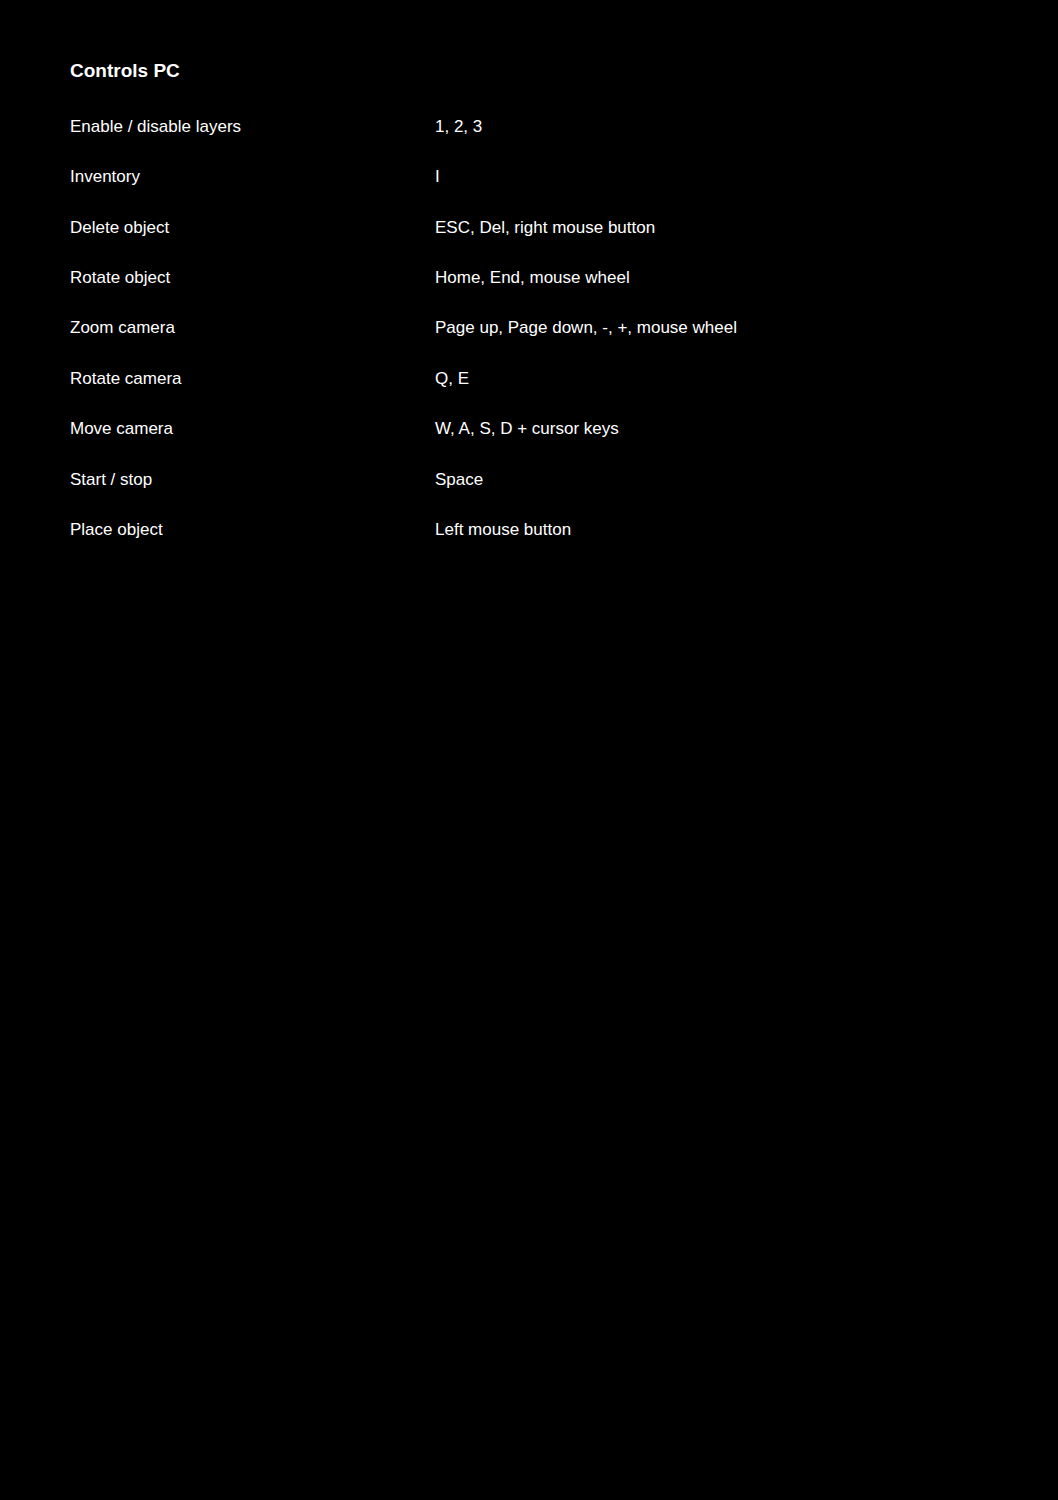Controls PC
| Enable / disable layers | 1, 2, 3 |
| Inventory | I |
| Delete object | ESC, Del, right mouse button |
| Rotate object | Home, End, mouse wheel |
| Zoom camera | Page up, Page down, -, +, mouse wheel |
| Rotate camera | Q, E |
| Move camera | W, A, S, D + cursor keys |
| Start / stop | Space |
| Place object | Left mouse button |